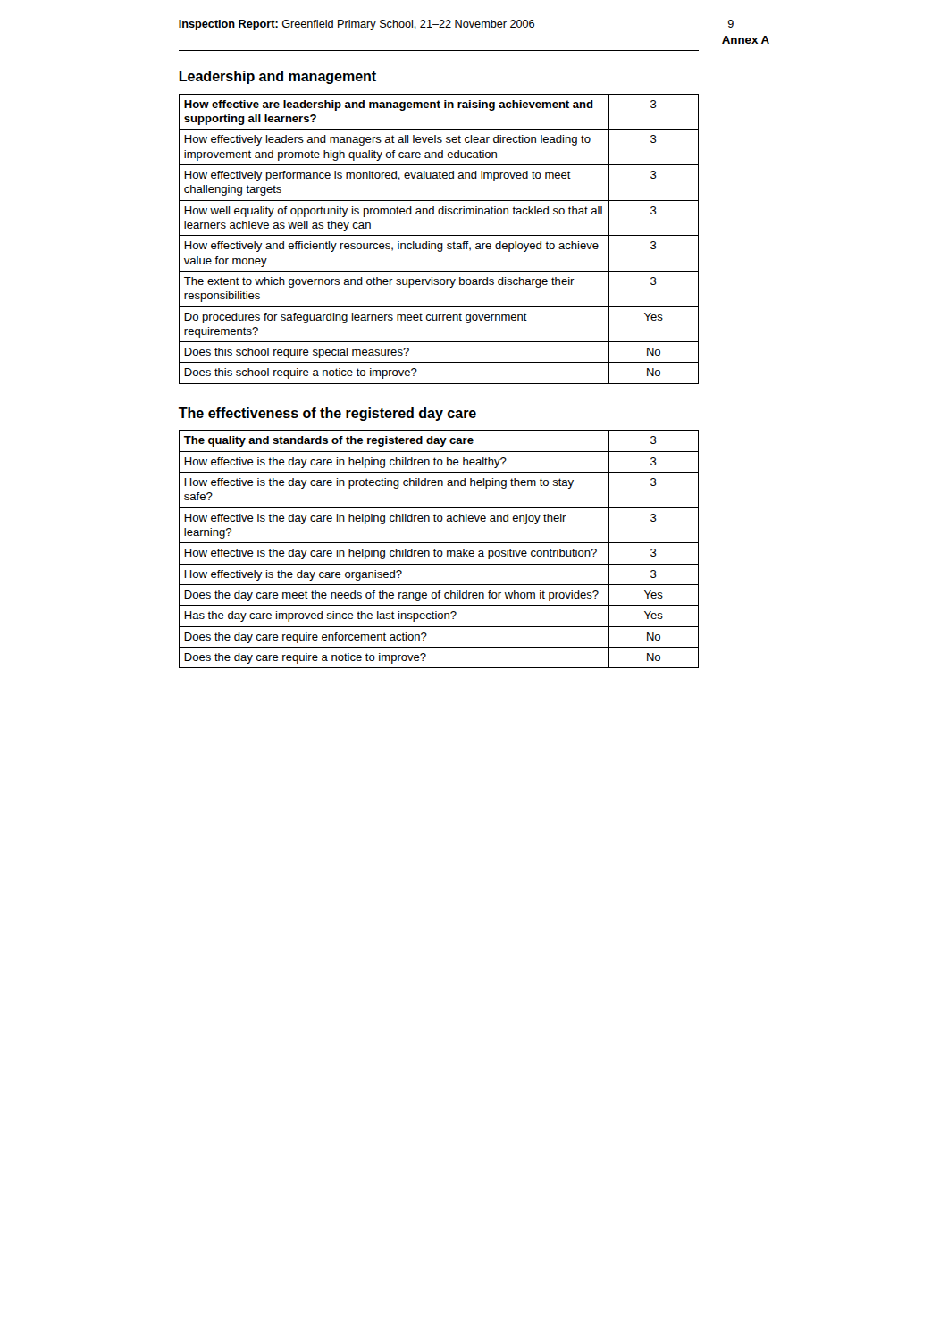Inspection Report: Greenfield Primary School, 21–22 November 2006
9
Annex A
Leadership and management
| How effective are leadership and management in raising achievement and supporting all learners? | 3 |
| How effectively leaders and managers at all levels set clear direction leading to improvement and promote high quality of care and education | 3 |
| How effectively performance is monitored, evaluated and improved to meet challenging targets | 3 |
| How well equality of opportunity is promoted and discrimination tackled so that all learners achieve as well as they can | 3 |
| How effectively and efficiently resources, including staff, are deployed to achieve value for money | 3 |
| The extent to which governors and other supervisory boards discharge their responsibilities | 3 |
| Do procedures for safeguarding learners meet current government requirements? | Yes |
| Does this school require special measures? | No |
| Does this school require a notice to improve? | No |
The effectiveness of the registered day care
| The quality and standards of the registered day care | 3 |
| How effective is the day care in helping children to be healthy? | 3 |
| How effective is the day care in protecting children and helping them to stay safe? | 3 |
| How effective is the day care in helping children to achieve and enjoy their learning? | 3 |
| How effective is the day care in helping children to make a positive contribution? | 3 |
| How effectively is the day care organised? | 3 |
| Does the day care meet the needs of the range of children for whom it provides? | Yes |
| Has the day care improved since the last inspection? | Yes |
| Does the day care require enforcement action? | No |
| Does the day care require a notice to improve? | No |